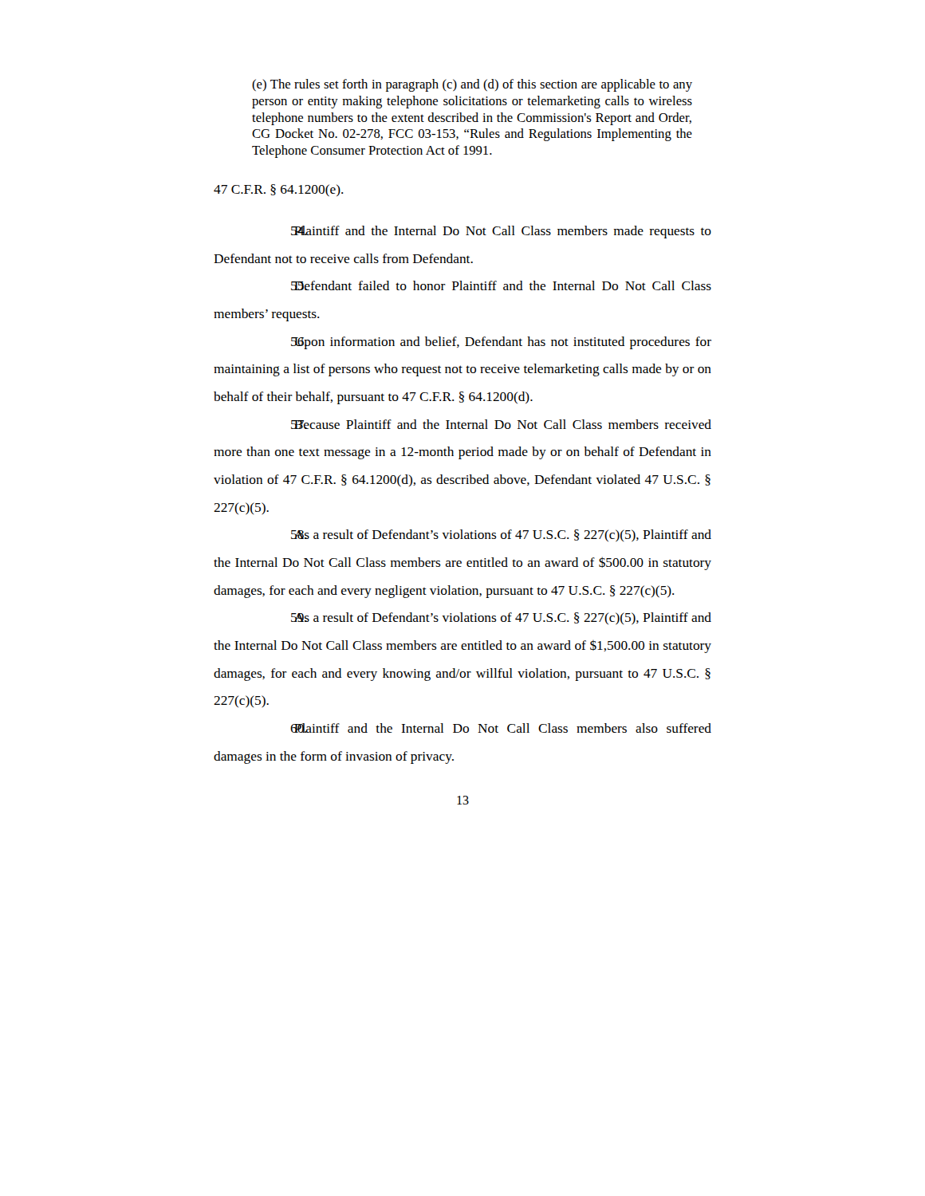(e) The rules set forth in paragraph (c) and (d) of this section are applicable to any person or entity making telephone solicitations or telemarketing calls to wireless telephone numbers to the extent described in the Commission's Report and Order, CG Docket No. 02-278, FCC 03-153, “Rules and Regulations Implementing the Telephone Consumer Protection Act of 1991.
47 C.F.R. § 64.1200(e).
54. Plaintiff and the Internal Do Not Call Class members made requests to Defendant not to receive calls from Defendant.
55. Defendant failed to honor Plaintiff and the Internal Do Not Call Class members’ requests.
56. Upon information and belief, Defendant has not instituted procedures for maintaining a list of persons who request not to receive telemarketing calls made by or on behalf of their behalf, pursuant to 47 C.F.R. § 64.1200(d).
57. Because Plaintiff and the Internal Do Not Call Class members received more than one text message in a 12-month period made by or on behalf of Defendant in violation of 47 C.F.R. § 64.1200(d), as described above, Defendant violated 47 U.S.C. § 227(c)(5).
58. As a result of Defendant’s violations of 47 U.S.C. § 227(c)(5), Plaintiff and the Internal Do Not Call Class members are entitled to an award of $500.00 in statutory damages, for each and every negligent violation, pursuant to 47 U.S.C. § 227(c)(5).
59. As a result of Defendant’s violations of 47 U.S.C. § 227(c)(5), Plaintiff and the Internal Do Not Call Class members are entitled to an award of $1,500.00 in statutory damages, for each and every knowing and/or willful violation, pursuant to 47 U.S.C. § 227(c)(5).
60. Plaintiff and the Internal Do Not Call Class members also suffered damages in the form of invasion of privacy.
13